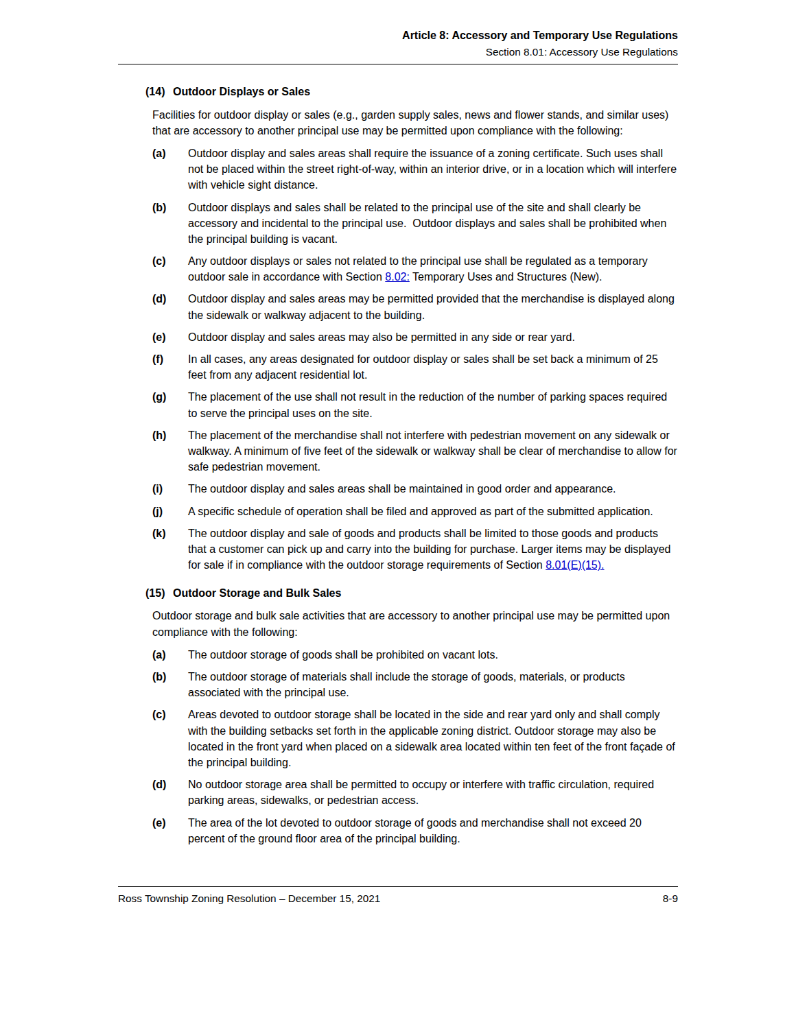Article 8: Accessory and Temporary Use Regulations
Section 8.01: Accessory Use Regulations
(14) Outdoor Displays or Sales
Facilities for outdoor display or sales (e.g., garden supply sales, news and flower stands, and similar uses) that are accessory to another principal use may be permitted upon compliance with the following:
(a) Outdoor display and sales areas shall require the issuance of a zoning certificate. Such uses shall not be placed within the street right-of-way, within an interior drive, or in a location which will interfere with vehicle sight distance.
(b) Outdoor displays and sales shall be related to the principal use of the site and shall clearly be accessory and incidental to the principal use. Outdoor displays and sales shall be prohibited when the principal building is vacant.
(c) Any outdoor displays or sales not related to the principal use shall be regulated as a temporary outdoor sale in accordance with Section 8.02: Temporary Uses and Structures (New).
(d) Outdoor display and sales areas may be permitted provided that the merchandise is displayed along the sidewalk or walkway adjacent to the building.
(e) Outdoor display and sales areas may also be permitted in any side or rear yard.
(f) In all cases, any areas designated for outdoor display or sales shall be set back a minimum of 25 feet from any adjacent residential lot.
(g) The placement of the use shall not result in the reduction of the number of parking spaces required to serve the principal uses on the site.
(h) The placement of the merchandise shall not interfere with pedestrian movement on any sidewalk or walkway. A minimum of five feet of the sidewalk or walkway shall be clear of merchandise to allow for safe pedestrian movement.
(i) The outdoor display and sales areas shall be maintained in good order and appearance.
(j) A specific schedule of operation shall be filed and approved as part of the submitted application.
(k) The outdoor display and sale of goods and products shall be limited to those goods and products that a customer can pick up and carry into the building for purchase. Larger items may be displayed for sale if in compliance with the outdoor storage requirements of Section 8.01(E)(15).
(15) Outdoor Storage and Bulk Sales
Outdoor storage and bulk sale activities that are accessory to another principal use may be permitted upon compliance with the following:
(a) The outdoor storage of goods shall be prohibited on vacant lots.
(b) The outdoor storage of materials shall include the storage of goods, materials, or products associated with the principal use.
(c) Areas devoted to outdoor storage shall be located in the side and rear yard only and shall comply with the building setbacks set forth in the applicable zoning district. Outdoor storage may also be located in the front yard when placed on a sidewalk area located within ten feet of the front façade of the principal building.
(d) No outdoor storage area shall be permitted to occupy or interfere with traffic circulation, required parking areas, sidewalks, or pedestrian access.
(e) The area of the lot devoted to outdoor storage of goods and merchandise shall not exceed 20 percent of the ground floor area of the principal building.
Ross Township Zoning Resolution – December 15, 2021 8-9